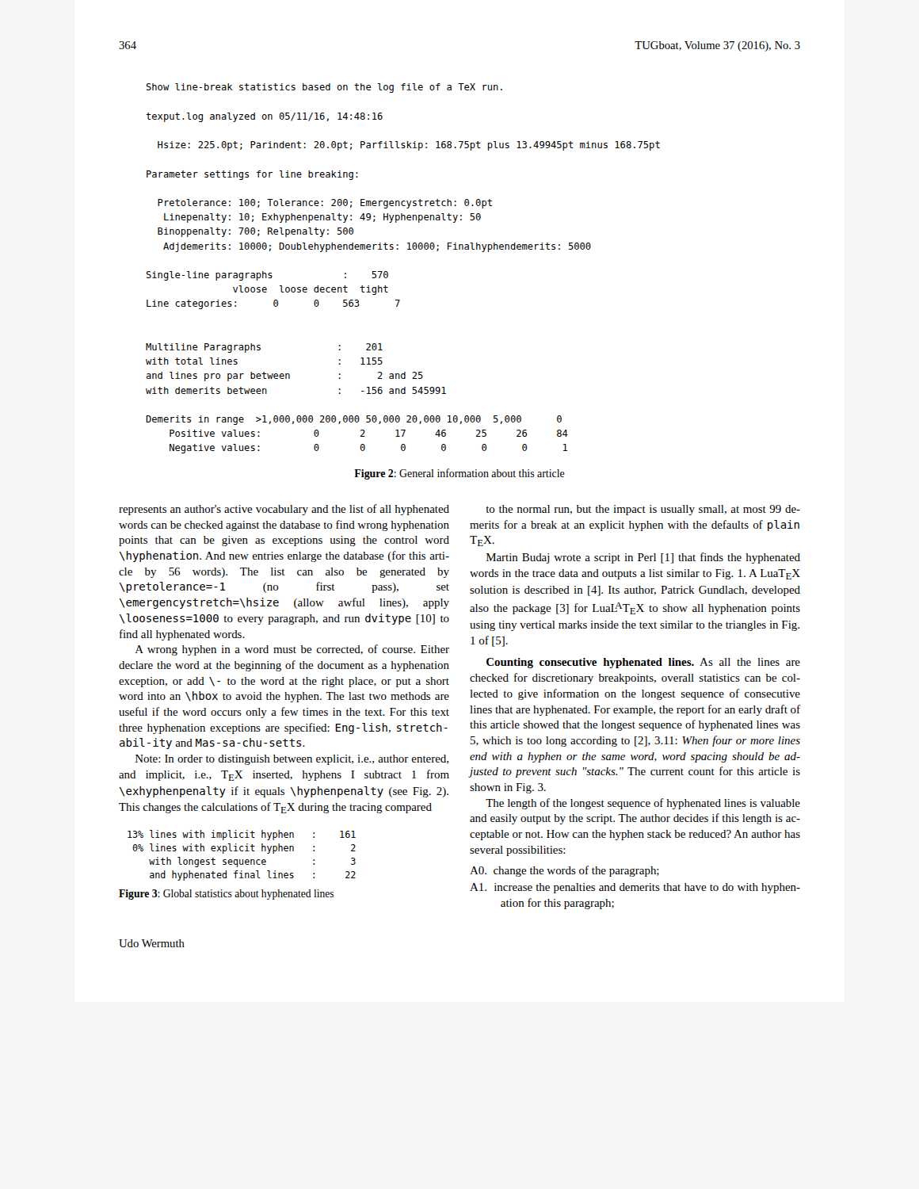364 TUGboat, Volume 37 (2016), No. 3
Show line-break statistics based on the log file of a TeX run.

texput.log analyzed on 05/11/16, 14:48:16

  Hsize: 225.0pt; Parindent: 20.0pt; Parfillskip: 168.75pt plus 13.49945pt minus 168.75pt

Parameter settings for line breaking:

  Pretolerance: 100; Tolerance: 200; Emergencystretch: 0.0pt
   Linepenalty: 10; Exhyphenpenalty: 49; Hyphenpenalty: 50
  Binoppenalty: 700; Relpenalty: 500
   Adjdemerits: 10000; Doublehyphendemerits: 10000; Finalhyphendemerits: 5000

Single-line paragraphs            :    570
               vloose  loose decent  tight
Line categories:      0      0    563      7


Multiline Paragraphs             :    201
with total lines                 :   1155
and lines pro par between        :      2 and 25
with demerits between            :   -156 and 545991

Demerits in range  >1,000,000 200,000 50,000 20,000 10,000  5,000      0
    Positive values:         0       2     17     46     25     26     84
    Negative values:         0       0      0      0      0      0      1
Figure 2: General information about this article
represents an author's active vocabulary and the list of all hyphenated words can be checked against the database to find wrong hyphenation points that can be given as exceptions using the control word \hyphenation. And new entries enlarge the database (for this article by 56 words). The list can also be generated by \pretolerance=-1 (no first pass), set \emergencystretch=\hsize (allow awful lines), apply \looseness=1000 to every paragraph, and run dvitype [10] to find all hyphenated words.
A wrong hyphen in a word must be corrected, of course. Either declare the word at the beginning of the document as a hyphenation exception, or add \- to the word at the right place, or put a short word into an \hbox to avoid the hyphen. The last two methods are useful if the word occurs only a few times in the text. For this text three hyphenation exceptions are specified: Eng-lish, stretch-abil-ity and Mas-sa-chu-setts.
Note: In order to distinguish between explicit, i.e., author entered, and implicit, i.e., Te X inserted, hyphens I subtract 1 from \exhyphenpenalty if it equals \hyphenpenalty (see Fig. 2). This changes the calculations of Te X during the tracing compared
13% lines with implicit hyphen   :    161
 0% lines with explicit hyphen   :      2
    with longest sequence        :      3
    and hyphenated final lines   :     22
Figure 3: Global statistics about hyphenated lines
to the normal run, but the impact is usually small, at most 99 demerits for a break at an explicit hyphen with the defaults of plain Te X.
Martin Budaj wrote a script in Perl [1] that finds the hyphenated words in the trace data and outputs a list similar to Fig. 1. A LuaTe X solution is described in [4]. Its author, Patrick Gundlach, developed also the package [3] for LuaLATe X to show all hyphenation points using tiny vertical marks inside the text similar to the triangles in Fig. 1 of [5].
Counting consecutive hyphenated lines. As all the lines are checked for discretionary breakpoints, overall statistics can be collected to give information on the longest sequence of consecutive lines that are hyphenated. For example, the report for an early draft of this article showed that the longest sequence of hyphenated lines was 5, which is too long according to [2], 3.11: When four or more lines end with a hyphen or the same word, word spacing should be adjusted to prevent such "stacks." The current count for this article is shown in Fig. 3.
The length of the longest sequence of hyphenated lines is valuable and easily output by the script. The author decides if this length is acceptable or not. How can the hyphen stack be reduced? An author has several possibilities:
A0. change the words of the paragraph;
A1. increase the penalties and demerits that have to do with hyphenation for this paragraph;
Udo Wermuth